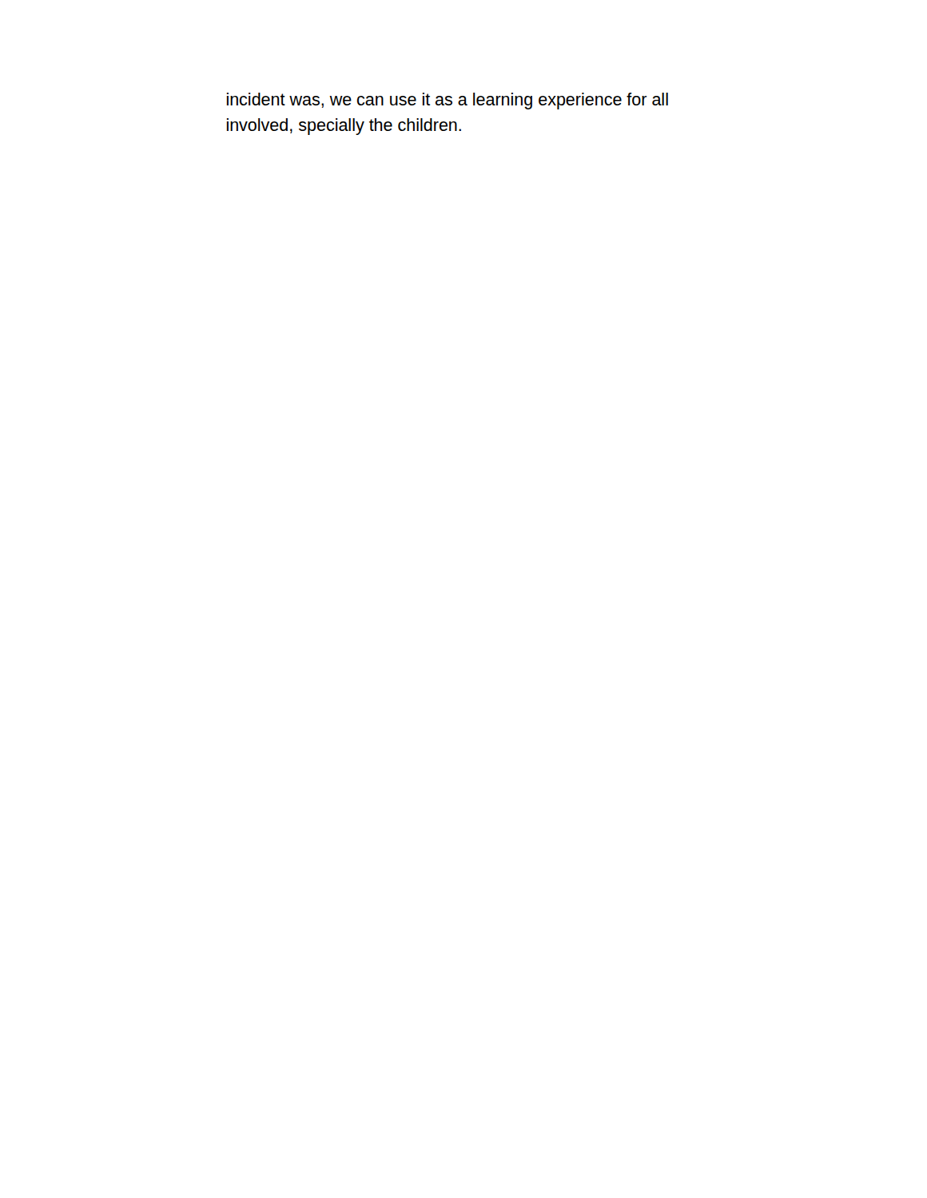incident was, we can use it as a learning experience for all involved, specially the children.